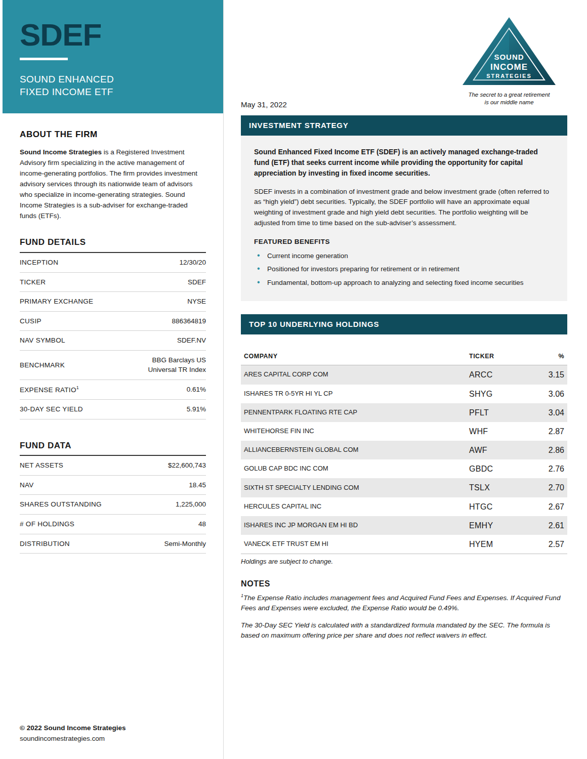SDEF
SOUND ENHANCED
FIXED INCOME ETF
ABOUT THE FIRM
Sound Income Strategies is a Registered Investment Advisory firm specializing in the active management of income-generating portfolios. The firm provides investment advisory services through its nationwide team of advisors who specialize in income-generating strategies. Sound Income Strategies is a sub-adviser for exchange-traded funds (ETFs).
FUND DETAILS
| INCEPTION | 12/30/20 |
| TICKER | SDEF |
| PRIMARY EXCHANGE | NYSE |
| CUSIP | 886364819 |
| NAV SYMBOL | SDEF.NV |
| BENCHMARK | BBG Barclays US Universal TR Index |
| EXPENSE RATIO 1 | 0.61% |
| 30-DAY SEC YIELD | 5.91% |
FUND DATA
| NET ASSETS | $22,600,743 |
| NAV | 18.45 |
| SHARES OUTSTANDING | 1,225,000 |
| # OF HOLDINGS | 48 |
| DISTRIBUTION | Semi-Monthly |
© 2022 Sound Income Strategies
soundincomestrategies.com
May 31, 2022
SOUND INCOME STRATEGIES
The secret to a great retirement
is our middle name
INVESTMENT STRATEGY
Sound Enhanced Fixed Income ETF (SDEF) is an actively managed exchange-traded fund (ETF) that seeks current income while providing the opportunity for capital appreciation by investing in fixed income securities.
SDEF invests in a combination of investment grade and below investment grade (often referred to as “high yield”) debt securities. Typically, the SDEF portfolio will have an approximate equal weighting of investment grade and high yield debt securities. The portfolio weighting will be adjusted from time to time based on the sub-adviser’s assessment.
FEATURED BENEFITS
Current income generation
Positioned for investors preparing for retirement or in retirement
Fundamental, bottom-up approach to analyzing and selecting fixed income securities
TOP 10 UNDERLYING HOLDINGS
| COMPANY | TICKER | % |
| --- | --- | --- |
| ARES CAPITAL CORP COM | ARCC | 3.15 |
| ISHARES TR 0-5YR HI YL CP | SHYG | 3.06 |
| PENNENTPARK FLOATING RTE CAP | PFLT | 3.04 |
| WHITEHORSE FIN INC | WHF | 2.87 |
| ALLIANCEBERNSTEIN GLOBAL COM | AWF | 2.86 |
| GOLUB CAP BDC INC COM | GBDC | 2.76 |
| SIXTH ST SPECIALTY LENDING COM | TSLX | 2.70 |
| HERCULES CAPITAL INC | HTGC | 2.67 |
| ISHARES INC JP MORGAN EM HI BD | EMHY | 2.61 |
| VANECK ETF TRUST EM HI | HYEM | 2.57 |
Holdings are subject to change.
NOTES
1The Expense Ratio includes management fees and Acquired Fund Fees and Expenses. If Acquired Fund Fees and Expenses were excluded, the Expense Ratio would be 0.49%.
The 30-Day SEC Yield is calculated with a standardized formula mandated by the SEC. The formula is based on maximum offering price per share and does not reflect waivers in effect.